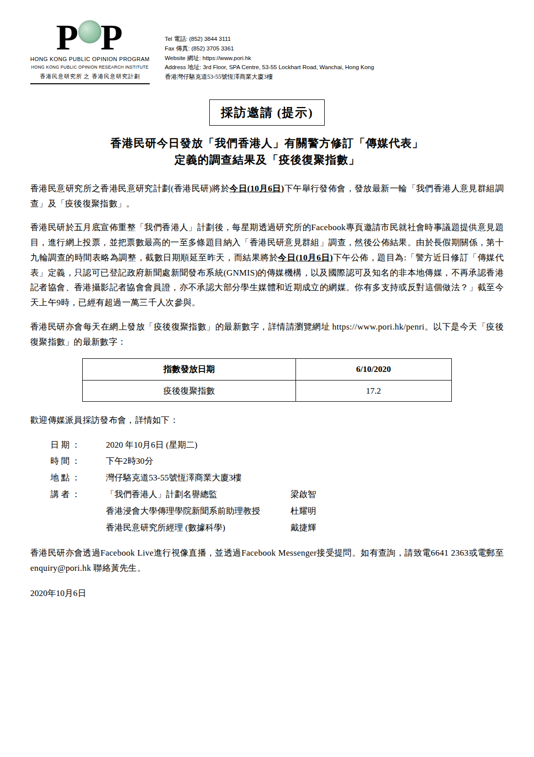P P
HONG KONG PUBLIC OPINION PROGRAM
HONG KONG PUBLIC OPINION RESEARCH INSTITUTE
香港民意研究所 之 香港民意研究計劃
Tel 電話: (852) 3844 3111
Fax 傳真: (852) 3705 3361
Website 網址: https://www.pori.hk
Address 地址: 3rd Floor, SPA Centre, 53-55 Lockhart Road, Wanchai, Hong Kong
香港灣仔駱克道53-55號恆澤商業大廈3樓
採訪邀請 (提示)
香港民研今日發放「我們香港人」有關警方修訂「傳媒代表」
定義的調查結果及「疫後復聚指數」
香港民意研究所之香港民意研究計劃(香港民研)將於今日(10月6日) 下午舉行發佈會，發放最新一輪「我們香港人意見群組調查」及「疫後復聚指數」。
香港民研於五月底宣佈重整「我們香港人」計劃後，每星期透過研究所的Facebook專頁邀請市民就社會時事議題提供意見題目，進行網上投票，並把票數最高的一至多條題目納入「香港民研意見群組」調查，然後公佈結果。由於長假期關係，第十九輪調查的時間表略為調整，截數日期順延至昨天，而結果將於今日(10月6日) 下午公佈，題目為:「警方近日修訂「傳媒代表」定義，只認可已登記政府新聞處新聞發布系統(GNMIS)的傳媒機構，以及國際認可及知名的非本地傳媒，不再承認香港記者協會、香港攝影記者協會會員證，亦不承認大部分學生媒體和近期成立的網媒。你有多支持或反對這個做法？」截至今天上午9時，已經有超過一萬三千人次參與。
香港民研亦會每天在網上發放「疫後復聚指數」的最新數字，詳情請瀏覽網址 https://www.pori.hk/penri。以下是今天「疫後復聚指數」的最新數字：
| 指數發放日期 | 6/10/2020 |
| --- | --- |
| 疫後復聚指數 | 17.2 |
歡迎傳媒派員採訪發布會，詳情如下：
| 日期： | 2020 年10月6日 (星期二) | |
| 時間： | 下午2時30分 | |
| 地點： | 灣仔駱克道53-55號恆澤商業大廈3樓 | |
| 講者： | 「我們香港人」計劃名譽總監 | 梁啟智 |
| | 香港浸會大學傳理學院新聞系前助理教授 | 杜耀明 |
| | 香港民意研究所經理 (數據科學) | 戴捷輝 |
香港民研亦會透過Facebook Live進行視像直播，並透過Facebook Messenger接受提問。如有查詢，請致電6641 2363或電郵至 enquiry@pori.hk 聯絡黃先生。
2020年10月6日